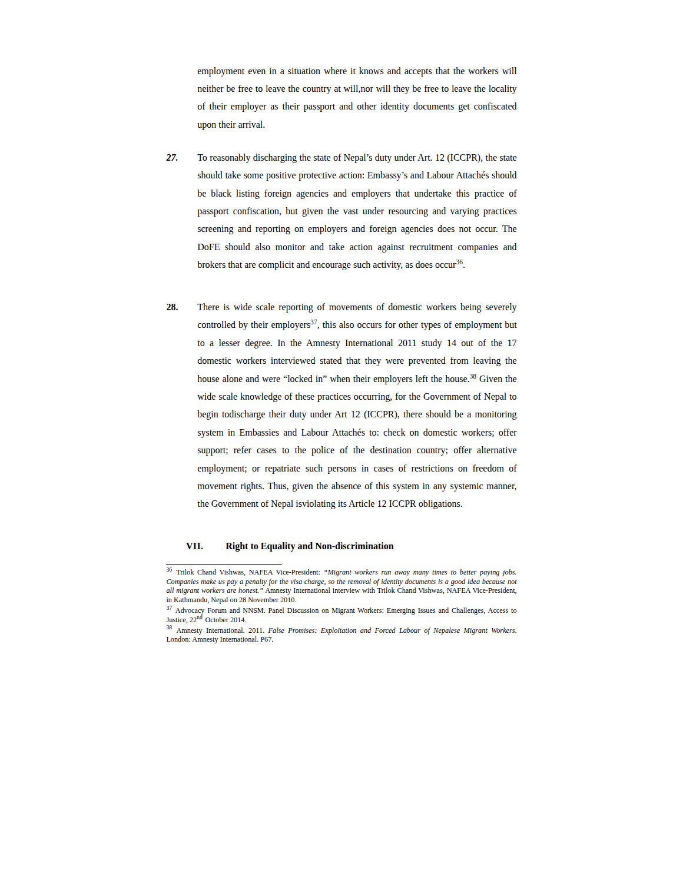employment even in a situation where it knows and accepts that the workers will neither be free to leave the country at will,nor will they be free to leave the locality of their employer as their passport and other identity documents get confiscated upon their arrival.
27. To reasonably discharging the state of Nepal’s duty under Art. 12 (ICCPR), the state should take some positive protective action: Embassy’s and Labour Attachés should be black listing foreign agencies and employers that undertake this practice of passport confiscation, but given the vast under resourcing and varying practices screening and reporting on employers and foreign agencies does not occur. The DoFE should also monitor and take action against recruitment companies and brokers that are complicit and encourage such activity, as does occur36.
28. There is wide scale reporting of movements of domestic workers being severely controlled by their employers37, this also occurs for other types of employment but to a lesser degree. In the Amnesty International 2011 study 14 out of the 17 domestic workers interviewed stated that they were prevented from leaving the house alone and were “locked in” when their employers left the house.38 Given the wide scale knowledge of these practices occurring, for the Government of Nepal to begin todischarge their duty under Art 12 (ICCPR), there should be a monitoring system in Embassies and Labour Attachés to: check on domestic workers; offer support; refer cases to the police of the destination country; offer alternative employment; or repatriate such persons in cases of restrictions on freedom of movement rights. Thus, given the absence of this system in any systemic manner, the Government of Nepal isviolating its Article 12 ICCPR obligations.
VII. Right to Equality and Non-discrimination
36 Trilok Chand Vishwas, NAFEA Vice-President: “Migrant workers run away many times to better paying jobs. Companies make us pay a penalty for the visa charge, so the removal of identity documents is a good idea because not all migrant workers are honest.” Amnesty International interview with Trilok Chand Vishwas, NAFEA Vice-President, in Kathmandu, Nepal on 28 November 2010.
37 Advocacy Forum and NNSM. Panel Discussion on Migrant Workers: Emerging Issues and Challenges, Access to Justice, 22nd October 2014.
38 Amnesty International. 2011. False Promises: Exploitation and Forced Labour of Nepalese Migrant Workers. London: Amnesty International. P67.